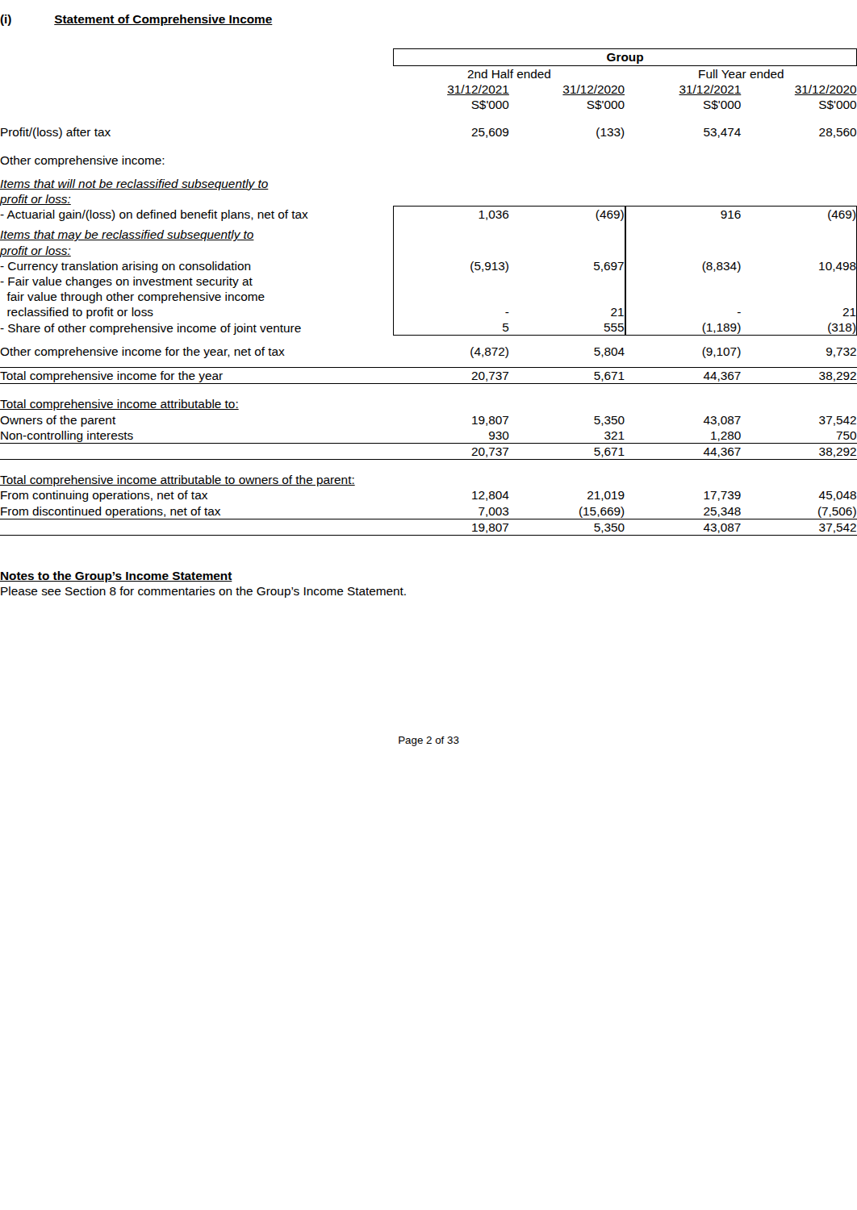(i)
Statement of Comprehensive Income
| | Group |
| | 2nd Half ended | | Full Year ended |
| | 31/12/2021 | 31/12/2020 | | 31/12/2021 | 31/12/2020 |
| | S$'000 | S$'000 | | S$'000 | S$'000 |
| Profit/(loss) after tax | 25,609 | (133) | | 53,474 | 28,560 |
| Other comprehensive income: | |
| Items that will not be reclassified subsequently to | |
| profit or loss: | |
| - Actuarial gain/(loss) on defined benefit plans, net of tax | 1,036 | (469) | | 916 | (469) |
| Items that may be reclassified subsequently to | | | | | |
| profit or loss: | | | | | |
| - Currency translation arising on consolidation | (5,913) | 5,697 | | (8,834) | 10,498 |
| - Fair value changes on investment security at | | | | | |
| fair value through other comprehensive income | | | | | |
| reclassified to profit or loss | - | 21 | | - | 21 |
| - Share of other comprehensive income of joint venture | 5 | 555 | | (1,189) | (318) |
| Other comprehensive income for the year, net of tax | (4,872) | 5,804 | | (9,107) | 9,732 |
| Total comprehensive income for the year | 20,737 | 5,671 | | 44,367 | 38,292 |
| Total comprehensive income attributable to: | |
| Owners of the parent | 19,807 | 5,350 | | 43,087 | 37,542 |
| Non-controlling interests | 930 | 321 | | 1,280 | 750 |
| | 20,737 | 5,671 | | 44,367 | 38,292 |
| Total comprehensive income attributable to owners of the parent: |
| From continuing operations, net of tax | 12,804 | 21,019 | | 17,739 | 45,048 |
| From discontinued operations, net of tax | 7,003 | (15,669) | | 25,348 | (7,506) |
| | 19,807 | 5,350 | | 43,087 | 37,542 |
Notes to the Group’s Income Statement
Please see Section 8 for commentaries on the Group’s Income Statement.
Page 2 of 33